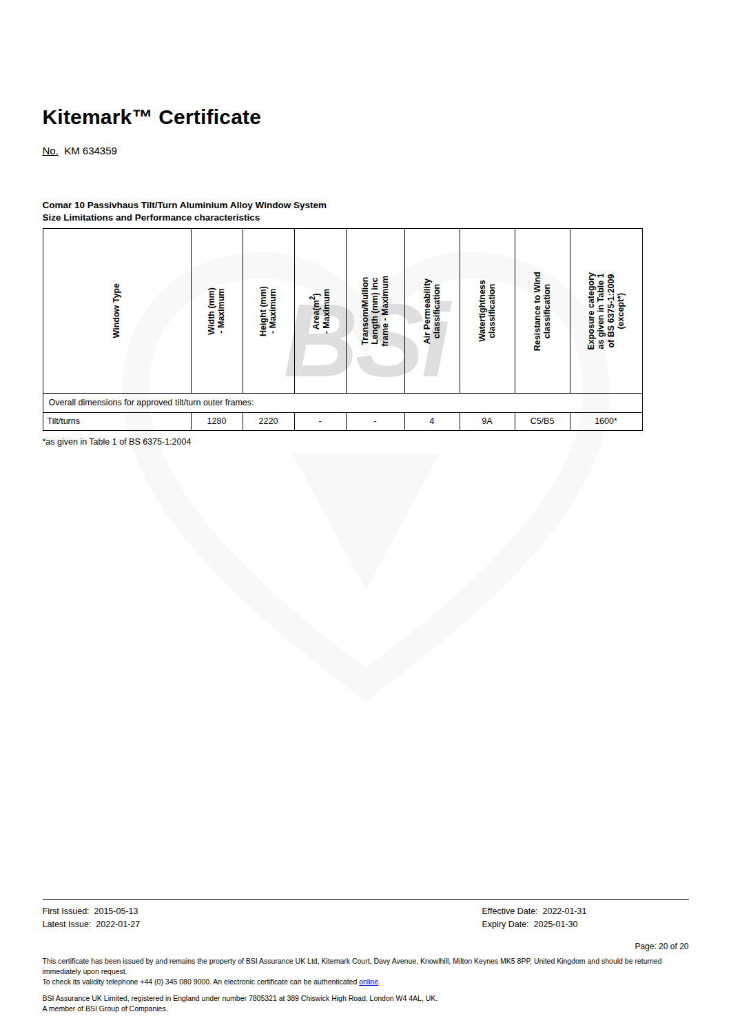BSi
Kitemark™ Certificate
No. KM 634359
Comar 10 Passivhaus Tilt/Turn Aluminium Alloy Window System
Size Limitations and Performance characteristics
| Window Type | Width (mm) - Maximum | Height (mm) - Maximum | Area(m 2 ) - Maximum | Transom/Mullion Length (mm) inc frame - Maximum | Air Permeability classification | Watertightness classification | Resistance to Wind classification | Exposure category as given in Table 1 of BS 6375-1:2009 (except*) |
| --- | --- | --- | --- | --- | --- | --- | --- | --- |
| Overall dimensions for approved tilt/turn outer frames: |
| Tilt/turns | 1280 | 2220 | - | - | 4 | 9A | C5/B5 | 1600* |
*as given in Table 1 of BS 6375-1:2004
First Issued: 2015-05-13
Latest Issue: 2022-01-27
Effective Date: 2022-01-31
Expiry Date: 2025-01-30
Page: 20 of 20
This certificate has been issued by and remains the property of BSI Assurance UK Ltd, Kitemark Court, Davy Avenue, Knowlhill, Milton Keynes MK5 8PP, United Kingdom and should be returned immediately upon request.
To check its validity telephone +44 (0) 345 080 9000. An electronic certificate can be authenticated online.
BSI Assurance UK Limited, registered in England under number 7805321 at 389 Chiswick High Road, London W4 4AL, UK.
A member of BSI Group of Companies.